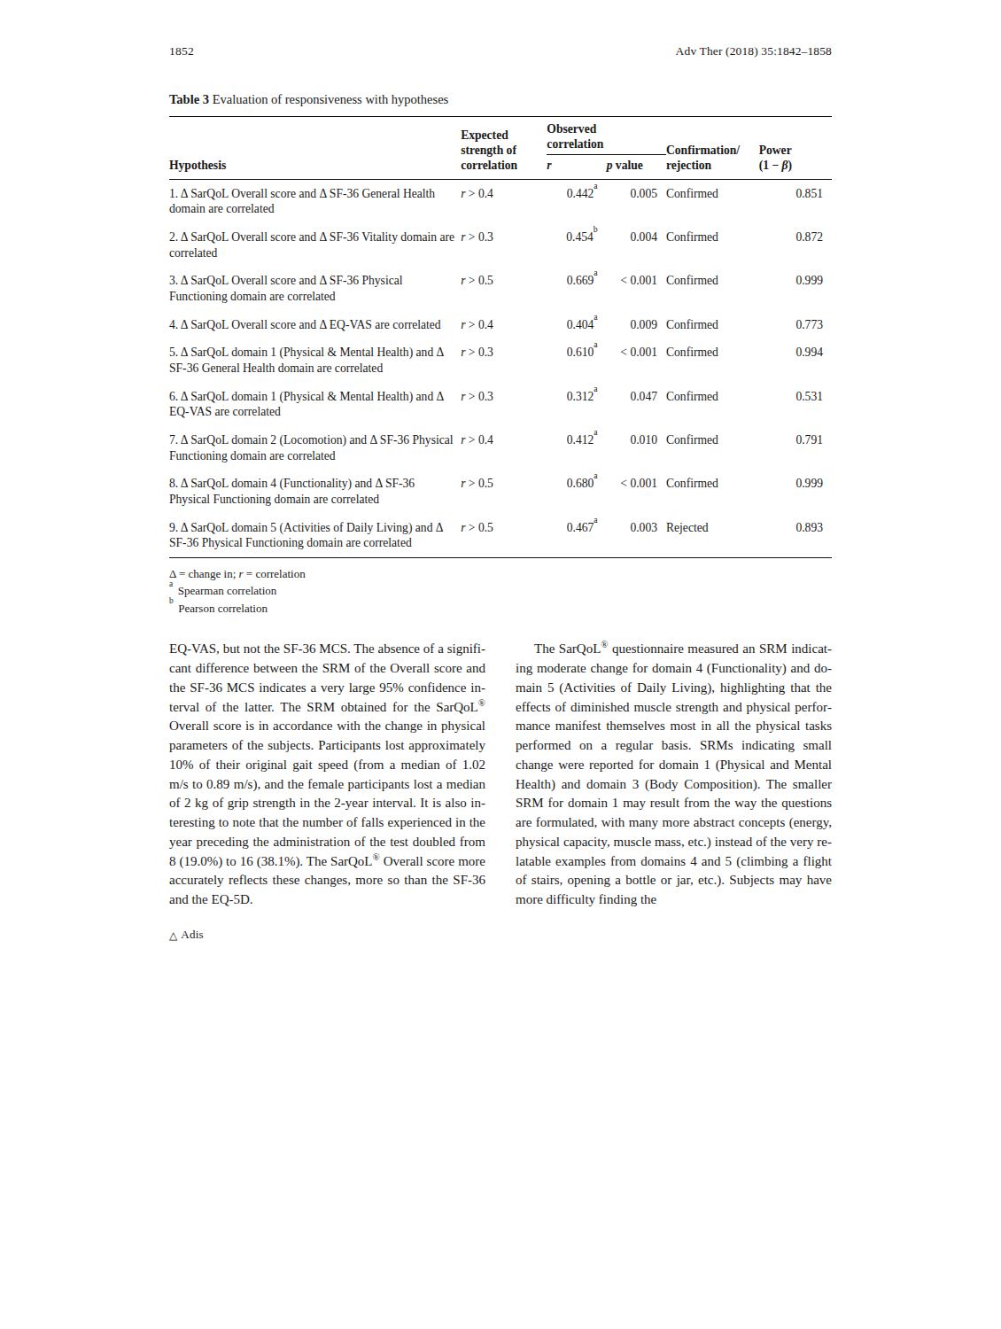1852
Adv Ther (2018) 35:1842–1858
Table 3 Evaluation of responsiveness with hypotheses
| Hypothesis | Expected strength of correlation | Observed correlation | Confirmation/ rejection | Power (1 − β ) |
| --- | --- | --- | --- | --- |
| r | p value |
| 1. Δ SarQoL Overall score and Δ SF-36 General Health domain are correlated | r > 0.4 | 0.442 a | 0.005 | Confirmed | 0.851 |
| 2. Δ SarQoL Overall score and Δ SF-36 Vitality domain are correlated | r > 0.3 | 0.454 b | 0.004 | Confirmed | 0.872 |
| 3. Δ SarQoL Overall score and Δ SF-36 Physical Functioning domain are correlated | r > 0.5 | 0.669 a | < 0.001 | Confirmed | 0.999 |
| 4. Δ SarQoL Overall score and Δ EQ-VAS are correlated | r > 0.4 | 0.404 a | 0.009 | Confirmed | 0.773 |
| 5. Δ SarQoL domain 1 (Physical & Mental Health) and Δ SF-36 General Health domain are correlated | r > 0.3 | 0.610 a | < 0.001 | Confirmed | 0.994 |
| 6. Δ SarQoL domain 1 (Physical & Mental Health) and Δ EQ-VAS are correlated | r > 0.3 | 0.312 a | 0.047 | Confirmed | 0.531 |
| 7. Δ SarQoL domain 2 (Locomotion) and Δ SF-36 Physical Functioning domain are correlated | r > 0.4 | 0.412 a | 0.010 | Confirmed | 0.791 |
| 8. Δ SarQoL domain 4 (Functionality) and Δ SF-36 Physical Functioning domain are correlated | r > 0.5 | 0.680 a | < 0.001 | Confirmed | 0.999 |
| 9. Δ SarQoL domain 5 (Activities of Daily Living) and Δ SF-36 Physical Functioning domain are correlated | r > 0.5 | 0.467 a | 0.003 | Rejected | 0.893 |
Δ = change in; r = correlation
a Spearman correlation
b Pearson correlation
EQ-VAS, but not the SF-36 MCS. The absence of a significant difference between the SRM of the Overall score and the SF-36 MCS indicates a very large 95% confidence interval of the latter. The SRM obtained for the SarQoL® Overall score is in accordance with the change in physical parameters of the subjects. Participants lost approximately 10% of their original gait speed (from a median of 1.02 m/s to 0.89 m/s), and the female participants lost a median of 2 kg of grip strength in the 2-year interval. It is also interesting to note that the number of falls experienced in the year preceding the administration of the test doubled from 8 (19.0%) to 16 (38.1%). The SarQoL® Overall score more accurately reflects these changes, more so than the SF-36 and the EQ-5D.
The SarQoL® questionnaire measured an SRM indicating moderate change for domain 4 (Functionality) and domain 5 (Activities of Daily Living), highlighting that the effects of diminished muscle strength and physical performance manifest themselves most in all the physical tasks performed on a regular basis. SRMs indicating small change were reported for domain 1 (Physical and Mental Health) and domain 3 (Body Composition). The smaller SRM for domain 1 may result from the way the questions are formulated, with many more abstract concepts (energy, physical capacity, muscle mass, etc.) instead of the very relatable examples from domains 4 and 5 (climbing a flight of stairs, opening a bottle or jar, etc.). Subjects may have more difficulty finding the
△Adis